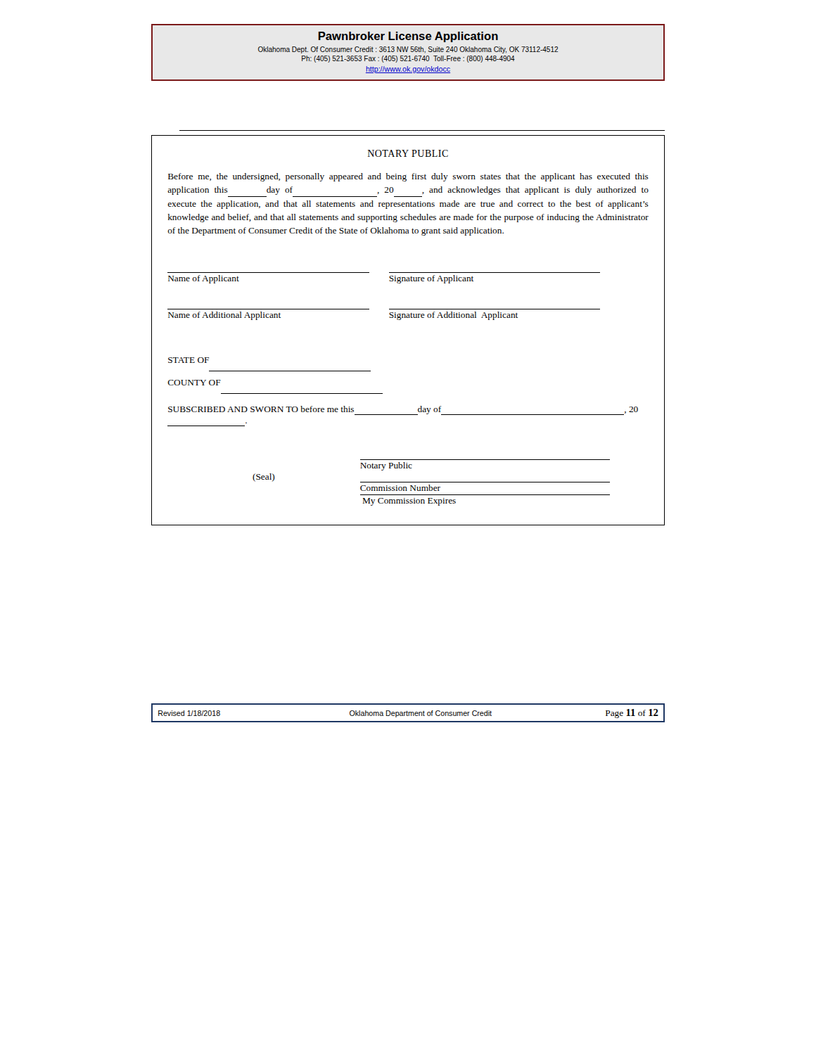Pawnbroker License Application
Oklahoma Dept. Of Consumer Credit : 3613 NW 56th, Suite 240 Oklahoma City, OK 73112-4512
Ph: (405) 521-3653 Fax : (405) 521-6740 Toll-Free : (800) 448-4904
http://www.ok.gov/okdocc
NOTARY PUBLIC
Before me, the undersigned, personally appeared and being first duly sworn states that the applicant has executed this application this day of , 20 , and acknowledges that applicant is duly authorized to execute the application, and that all statements and representations made are true and correct to the best of applicant’s knowledge and belief, and that all statements and supporting schedules are made for the purpose of inducing the Administrator of the Department of Consumer Credit of the State of Oklahoma to grant said application.
| Name of Applicant | | Signature of Applicant | |
| Name of Additional Applicant | | Signature of Additional Applicant | |
STATE OF
COUNTY OF
SUBSCRIBED AND SWORN TO before me this day of , 20 .
| | Notary Public | |
| (Seal) | | |
| | Commission Number | |
| | My Commission Expires | |
Revised 1/18/2018
Oklahoma Department of Consumer Credit
Page 11 of 12